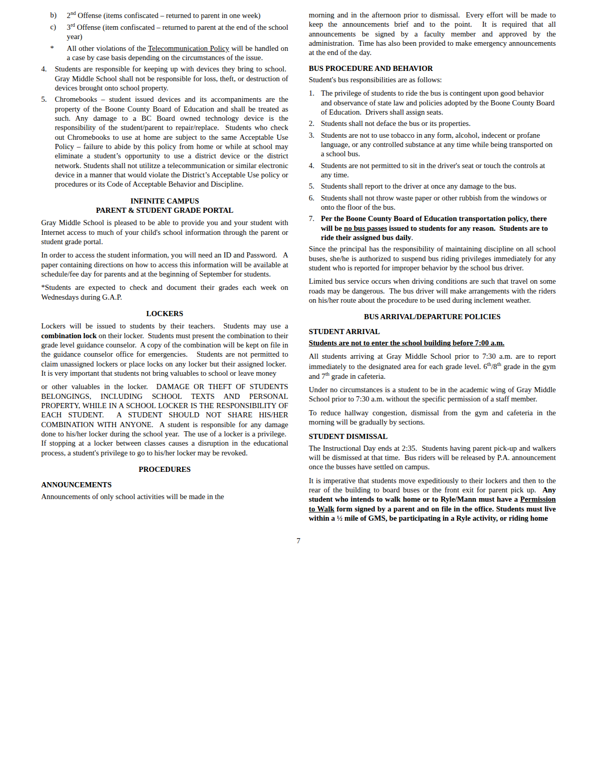b) 2nd Offense (items confiscated – returned to parent in one week)
c) 3rd Offense (item confiscated – returned to parent at the end of the school year)
* All other violations of the Telecommunication Policy will be handled on a case by case basis depending on the circumstances of the issue.
4. Students are responsible for keeping up with devices they bring to school. Gray Middle School shall not be responsible for loss, theft, or destruction of devices brought onto school property.
5. Chromebooks – student issued devices and its accompaniments are the property of the Boone County Board of Education and shall be treated as such. Any damage to a BC Board owned technology device is the responsibility of the student/parent to repair/replace. Students who check out Chromebooks to use at home are subject to the same Acceptable Use Policy – failure to abide by this policy from home or while at school may eliminate a student’s opportunity to use a district device or the district network. Students shall not utilitze a telecommunication or similar electronic device in a manner that would violate the District’s Acceptable Use policy or procedures or its Code of Acceptable Behavior and Discipline.
Infinite Campus
Parent & Student Grade Portal
Gray Middle School is pleased to be able to provide you and your student with Internet access to much of your child's school information through the parent or student grade portal.
In order to access the student information, you will need an ID and Password. A paper containing directions on how to access this information will be available at schedule/fee day for parents and at the beginning of September for students.
*Students are expected to check and document their grades each week on Wednesdays during G.A.P.
Lockers
Lockers will be issued to students by their teachers. Students may use a combination lock on their locker. Students must present the combination to their grade level guidance counselor. A copy of the combination will be kept on file in the guidance counselor office for emergencies. Students are not permitted to claim unassigned lockers or place locks on any locker but their assigned locker. It is very important that students not bring valuables to school or leave money
or other valuables in the locker. DAMAGE OR THEFT OF STUDENTS BELONGINGS, INCLUDING SCHOOL TEXTS AND PERSONAL PROPERTY, WHILE IN A SCHOOL LOCKER IS THE RESPONSIBILITY OF EACH STUDENT. A STUDENT SHOULD NOT SHARE HIS/HER COMBINATION WITH ANYONE. A student is responsible for any damage done to his/her locker during the school year. The use of a locker is a privilege. If stopping at a locker between classes causes a disruption in the educational process, a student's privilege to go to his/her locker may be revoked.
Procedures
Announcements
Announcements of only school activities will be made in the
morning and in the afternoon prior to dismissal. Every effort will be made to keep the announcements brief and to the point. It is required that all announcements be signed by a faculty member and approved by the administration. Time has also been provided to make emergency announcements at the end of the day.
Bus Procedure and Behavior
Student's bus responsibilities are as follows:
1. The privilege of students to ride the bus is contingent upon good behavior and observance of state law and policies adopted by the Boone County Board of Education. Drivers shall assign seats.
2. Students shall not deface the bus or its properties.
3. Students are not to use tobacco in any form, alcohol, indecent or profane language, or any controlled substance at any time while being transported on a school bus.
4. Students are not permitted to sit in the driver's seat or touch the controls at any time.
5. Students shall report to the driver at once any damage to the bus.
6. Students shall not throw waste paper or other rubbish from the windows or onto the floor of the bus.
7. Per the Boone County Board of Education transportation policy, there will be no bus passes issued to students for any reason. Students are to ride their assigned bus daily.
Since the principal has the responsibility of maintaining discipline on all school buses, she/he is authorized to suspend bus riding privileges immediately for any student who is reported for improper behavior by the school bus driver.
Limited bus service occurs when driving conditions are such that travel on some roads may be dangerous. The bus driver will make arrangements with the riders on his/her route about the procedure to be used during inclement weather.
Bus Arrival/Departure Policies
Student Arrival
Students are not to enter the school building before 7:00 a.m.
All students arriving at Gray Middle School prior to 7:30 a.m. are to report immediately to the designated area for each grade level. 6th/8th grade in the gym and 7th grade in cafeteria.
Under no circumstances is a student to be in the academic wing of Gray Middle School prior to 7:30 a.m. without the specific permission of a staff member.
To reduce hallway congestion, dismissal from the gym and cafeteria in the morning will be gradually by sections.
Student Dismissal
The Instructional Day ends at 2:35. Students having parent pick-up and walkers will be dismissed at that time. Bus riders will be released by P.A. announcement once the busses have settled on campus.
It is imperative that students move expeditiously to their lockers and then to the rear of the building to board buses or the front exit for parent pick up. Any student who intends to walk home or to Ryle/Mann must have a Permission to Walk form signed by a parent and on file in the office. Students must live within a ½ mile of GMS, be participating in a Ryle activity, or riding home
7